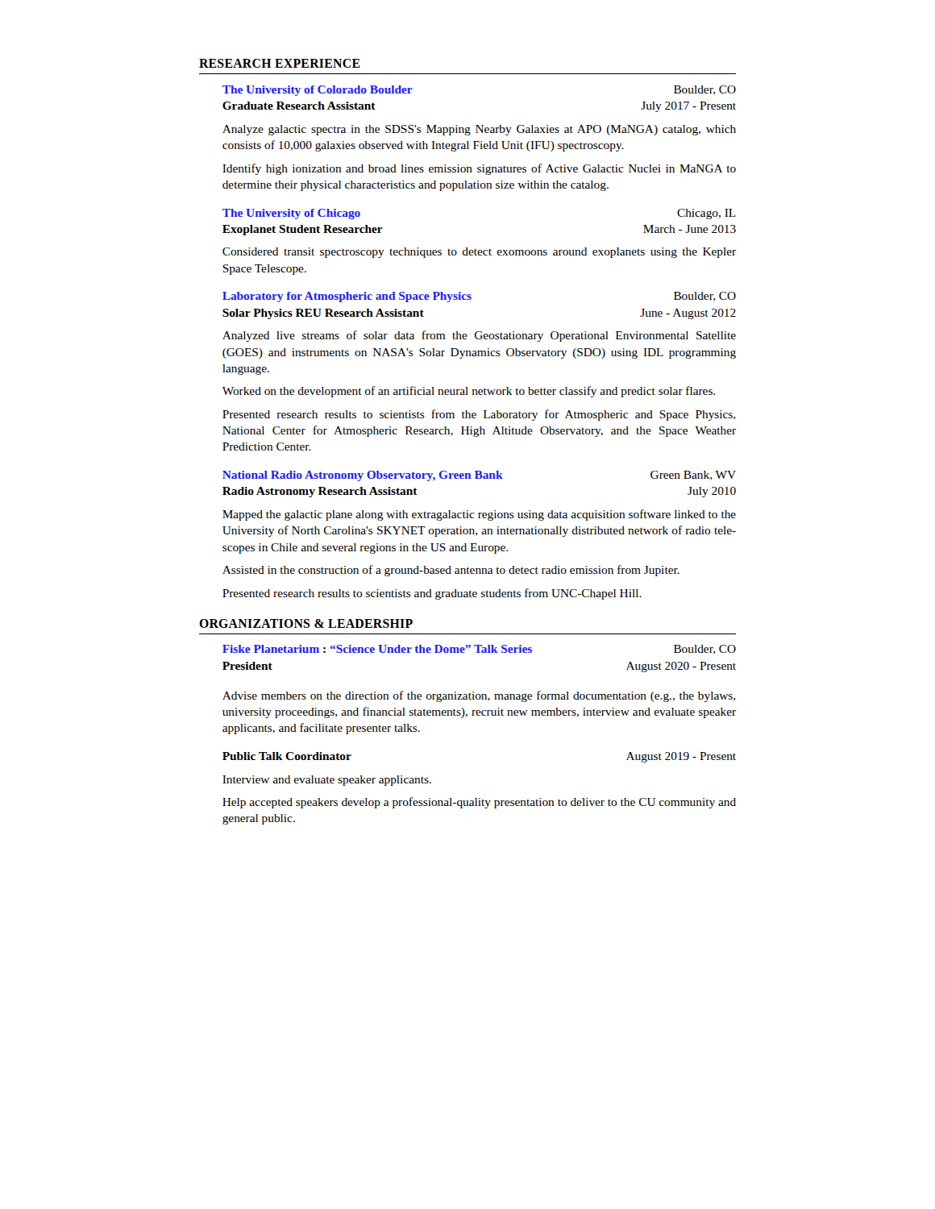Research Experience
The University of Colorado Boulder
Boulder, CO
Graduate Research Assistant
July 2017 - Present
Analyze galactic spectra in the SDSS's Mapping Nearby Galaxies at APO (MaNGA) catalog, which consists of 10,000 galaxies observed with Integral Field Unit (IFU) spectroscopy.
Identify high ionization and broad lines emission signatures of Active Galactic Nuclei in MaNGA to determine their physical characteristics and population size within the catalog.
The University of Chicago
Chicago, IL
Exoplanet Student Researcher
March - June 2013
Considered transit spectroscopy techniques to detect exomoons around exoplanets using the Kepler Space Telescope.
Laboratory for Atmospheric and Space Physics
Boulder, CO
Solar Physics REU Research Assistant
June - August 2012
Analyzed live streams of solar data from the Geostationary Operational Environmental Satellite (GOES) and instruments on NASA's Solar Dynamics Observatory (SDO) using IDL programming language.
Worked on the development of an artificial neural network to better classify and predict solar flares.
Presented research results to scientists from the Laboratory for Atmospheric and Space Physics, National Center for Atmospheric Research, High Altitude Observatory, and the Space Weather Prediction Center.
National Radio Astronomy Observatory, Green Bank
Green Bank, WV
Radio Astronomy Research Assistant
July 2010
Mapped the galactic plane along with extragalactic regions using data acquisition software linked to the University of North Carolina's SKYNET operation, an internationally distributed network of radio telescopes in Chile and several regions in the US and Europe.
Assisted in the construction of a ground-based antenna to detect radio emission from Jupiter.
Presented research results to scientists and graduate students from UNC-Chapel Hill.
Organizations & Leadership
Fiske Planetarium : “Science Under the Dome” Talk Series
Boulder, CO
President
August 2020 - Present
Advise members on the direction of the organization, manage formal documentation (e.g., the bylaws, university proceedings, and financial statements), recruit new members, interview and evaluate speaker applicants, and facilitate presenter talks.
Public Talk Coordinator
August 2019 - Present
Interview and evaluate speaker applicants.
Help accepted speakers develop a professional-quality presentation to deliver to the CU community and general public.